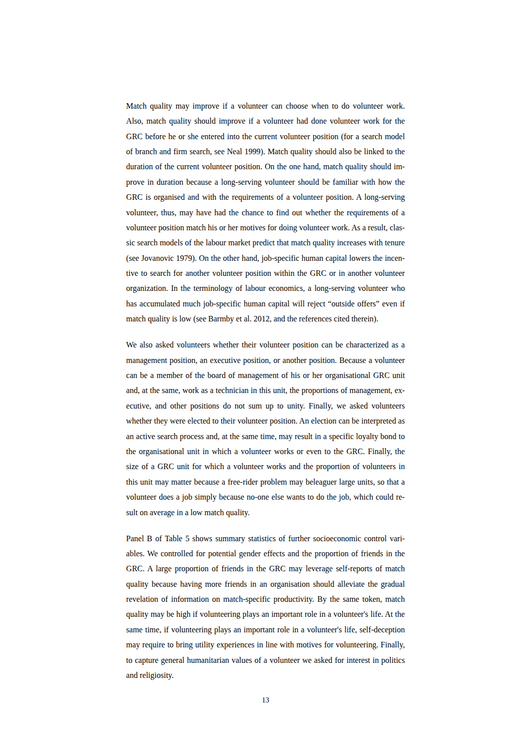Match quality may improve if a volunteer can choose when to do volunteer work. Also, match quality should improve if a volunteer had done volunteer work for the GRC before he or she entered into the current volunteer position (for a search model of branch and firm search, see Neal 1999). Match quality should also be linked to the duration of the current volunteer position. On the one hand, match quality should improve in duration because a long-serving volunteer should be familiar with how the GRC is organised and with the requirements of a volunteer position. A long-serving volunteer, thus, may have had the chance to find out whether the requirements of a volunteer position match his or her motives for doing volunteer work. As a result, classic search models of the labour market predict that match quality increases with tenure (see Jovanovic 1979). On the other hand, job-specific human capital lowers the incentive to search for another volunteer position within the GRC or in another volunteer organization. In the terminology of labour economics, a long-serving volunteer who has accumulated much job-specific human capital will reject “outside offers” even if match quality is low (see Barmby et al. 2012, and the references cited therein).
We also asked volunteers whether their volunteer position can be characterized as a management position, an executive position, or another position. Because a volunteer can be a member of the board of management of his or her organisational GRC unit and, at the same, work as a technician in this unit, the proportions of management, executive, and other positions do not sum up to unity. Finally, we asked volunteers whether they were elected to their volunteer position. An election can be interpreted as an active search process and, at the same time, may result in a specific loyalty bond to the organisational unit in which a volunteer works or even to the GRC. Finally, the size of a GRC unit for which a volunteer works and the proportion of volunteers in this unit may matter because a free-rider problem may beleaguer large units, so that a volunteer does a job simply because no-one else wants to do the job, which could result on average in a low match quality.
Panel B of Table 5 shows summary statistics of further socioeconomic control variables. We controlled for potential gender effects and the proportion of friends in the GRC. A large proportion of friends in the GRC may leverage self-reports of match quality because having more friends in an organisation should alleviate the gradual revelation of information on match-specific productivity. By the same token, match quality may be high if volunteering plays an important role in a volunteer's life. At the same time, if volunteering plays an important role in a volunteer's life, self-deception may require to bring utility experiences in line with motives for volunteering. Finally, to capture general humanitarian values of a volunteer we asked for interest in politics and religiosity.
13